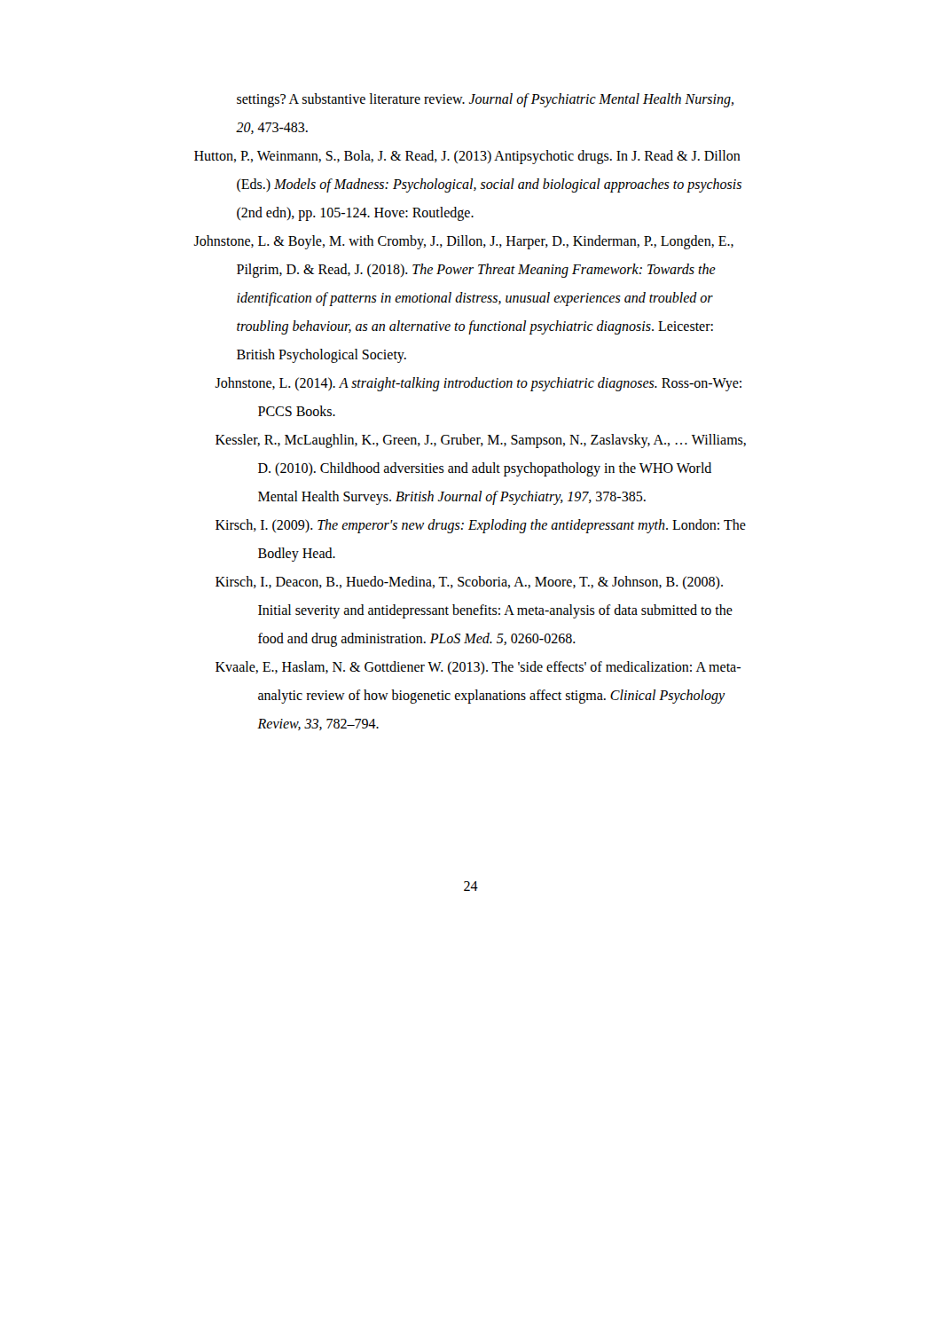settings? A substantive literature review. Journal of Psychiatric Mental Health Nursing, 20, 473-483.
Hutton, P., Weinmann, S., Bola, J. & Read, J. (2013) Antipsychotic drugs. In J. Read & J. Dillon (Eds.) Models of Madness: Psychological, social and biological approaches to psychosis (2nd edn), pp. 105-124. Hove: Routledge.
Johnstone, L. & Boyle, M. with Cromby, J., Dillon, J., Harper, D., Kinderman, P., Longden, E., Pilgrim, D. & Read, J. (2018). The Power Threat Meaning Framework: Towards the identification of patterns in emotional distress, unusual experiences and troubled or troubling behaviour, as an alternative to functional psychiatric diagnosis. Leicester: British Psychological Society.
Johnstone, L. (2014). A straight-talking introduction to psychiatric diagnoses. Ross-on-Wye: PCCS Books.
Kessler, R., McLaughlin, K., Green, J., Gruber, M., Sampson, N., Zaslavsky, A., … Williams, D. (2010). Childhood adversities and adult psychopathology in the WHO World Mental Health Surveys. British Journal of Psychiatry, 197, 378-385.
Kirsch, I. (2009). The emperor's new drugs: Exploding the antidepressant myth. London: The Bodley Head.
Kirsch, I., Deacon, B., Huedo-Medina, T., Scoboria, A., Moore, T., & Johnson, B. (2008). Initial severity and antidepressant benefits: A meta-analysis of data submitted to the food and drug administration. PLoS Med. 5, 0260-0268.
Kvaale, E., Haslam, N. & Gottdiener W. (2013). The 'side effects' of medicalization: A meta-analytic review of how biogenetic explanations affect stigma. Clinical Psychology Review, 33, 782–794.
24